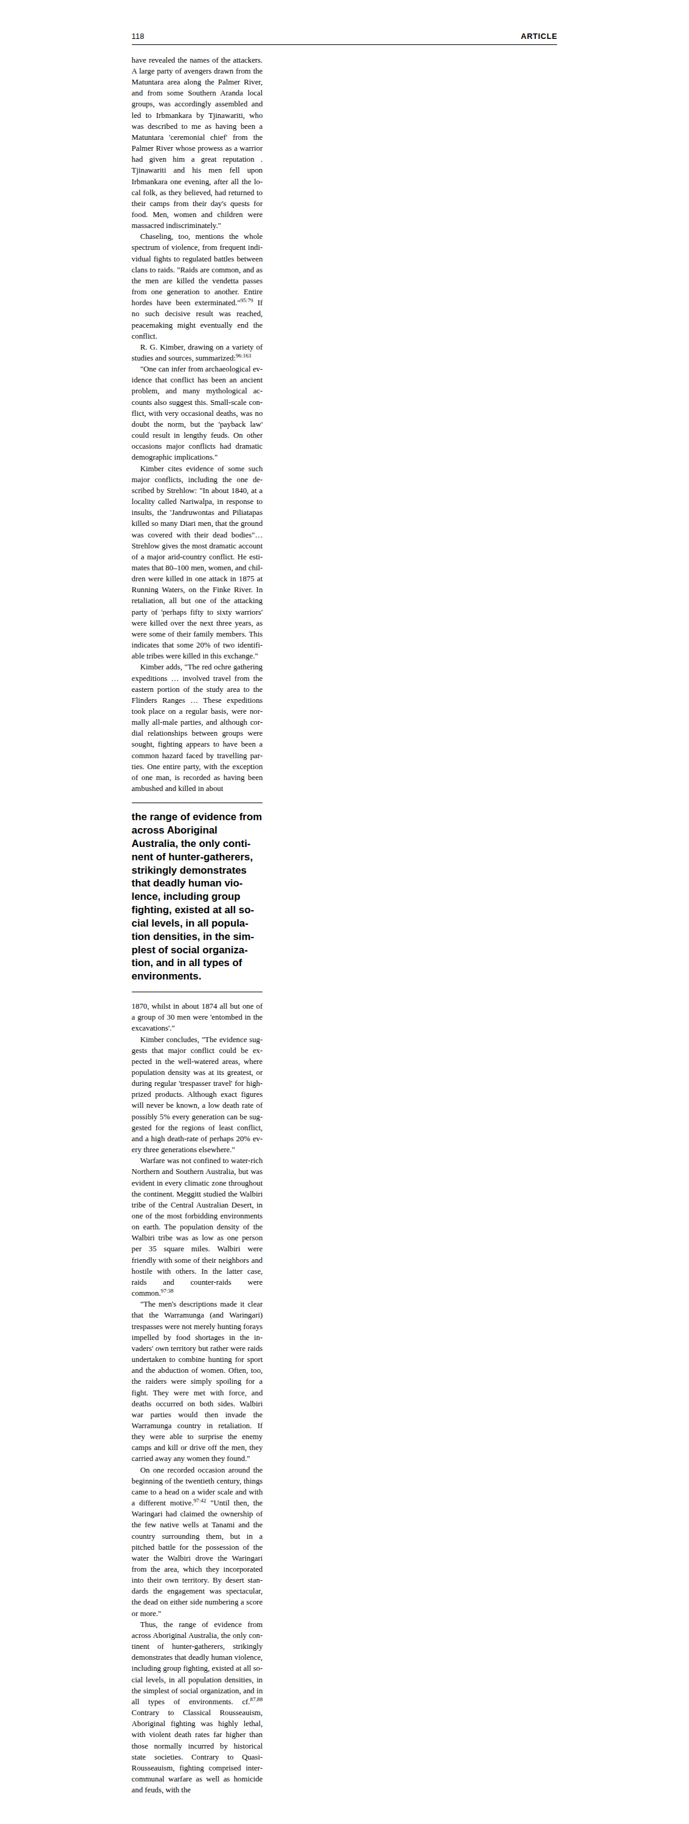118 ARTICLE
have revealed the names of the attackers. A large party of avengers drawn from the Matuntara area along the Palmer River, and from some Southern Aranda local groups, was accordingly assembled and led to Irbmankara by Tjinawariti, who was described to me as having been a Matuntara 'ceremonial chief' from the Palmer River whose prowess as a warrior had given him a great reputation . Tjinawariti and his men fell upon Irbmankara one evening, after all the local folk, as they believed, had returned to their camps from their day's quests for food. Men, women and children were massacred indiscriminately."
Chaseling, too, mentions the whole spectrum of violence, from frequent individual fights to regulated battles between clans to raids. "Raids are common, and as the men are killed the vendetta passes from one generation to another. Entire hordes have been exterminated."95:79 If no such decisive result was reached, peacemaking might eventually end the conflict.
R. G. Kimber, drawing on a variety of studies and sources, summarized:96:163
"One can infer from archaeological evidence that conflict has been an ancient problem, and many mythological accounts also suggest this. Small-scale conflict, with very occasional deaths, was no doubt the norm, but the 'payback law' could result in lengthy feuds. On other occasions major conflicts had dramatic demographic implications."
Kimber cites evidence of some such major conflicts, including the one described by Strehlow: "In about 1840, at a locality called Nariwalpa, in response to insults, the 'Jandruwontas and Piliatapas killed so many Diari men, that the ground was covered with their dead bodies"… Strehlow gives the most dramatic account of a major arid-country conflict. He estimates that 80–100 men, women, and children were killed in one attack in 1875 at Running Waters, on the Finke River. In retaliation, all but one of the attacking party of 'perhaps fifty to sixty warriors' were killed over the next three years, as were some of their family members. This indicates that some 20% of two identifiable tribes were killed in this exchange."
Kimber adds, "The red ochre gathering expeditions … involved travel from the eastern portion of the study area to the Flinders Ranges … These expeditions took place on a regular basis, were normally all-male parties, and although cordial relationships between groups were sought, fighting appears to have been a common hazard faced by travelling parties. One entire party, with the exception of one man, is recorded as having been ambushed and killed in about
the range of evidence from across Aboriginal Australia, the only continent of hunter-gatherers, strikingly demonstrates that deadly human violence, including group fighting, existed at all social levels, in all population densities, in the simplest of social organization, and in all types of environments.
1870, whilst in about 1874 all but one of a group of 30 men were 'entombed in the excavations'."
Kimber concludes, "The evidence suggests that major conflict could be expected in the well-watered areas, where population density was at its greatest, or during regular 'trespasser travel' for high-prized products. Although exact figures will never be known, a low death rate of possibly 5% every generation can be suggested for the regions of least conflict, and a high death-rate of perhaps 20% every three generations elsewhere."
Warfare was not confined to water-rich Northern and Southern Australia, but was evident in every climatic zone throughout the continent. Meggitt studied the Walbiri tribe of the Central Australian Desert, in one of the most forbidding environments on earth. The population density of the Walbiri tribe was as low as one person per 35 square miles. Walbiri were friendly with some of their neighbors and hostile with others. In the latter case, raids and counter-raids were common.97:38
"The men's descriptions made it clear that the Warramunga (and Waringari) trespasses were not merely hunting forays impelled by food shortages in the invaders' own territory but rather were raids undertaken to combine hunting for sport and the abduction of women. Often, too, the raiders were simply spoiling for a fight. They were met with force, and deaths occurred on both sides. Walbiri war parties would then invade the Warramunga country in retaliation. If they were able to surprise the enemy camps and kill or drive off the men, they carried away any women they found."
On one recorded occasion around the beginning of the twentieth century, things came to a head on a wider scale and with a different motive.97:42 "Until then, the Waringari had claimed the ownership of the few native wells at Tanami and the country surrounding them, but in a pitched battle for the possession of the water the Walbiri drove the Waringari from the area, which they incorporated into their own territory. By desert standards the engagement was spectacular, the dead on either side numbering a score or more."
Thus, the range of evidence from across Aboriginal Australia, the only continent of hunter-gatherers, strikingly demonstrates that deadly human violence, including group fighting, existed at all social levels, in all population densities, in the simplest of social organization, and in all types of environments. cf.87,88 Contrary to Classical Rousseauism, Aboriginal fighting was highly lethal, with violent death rates far higher than those normally incurred by historical state societies. Contrary to Quasi-Rousseauism, fighting comprised intercommunal warfare as well as homicide and feuds, with the